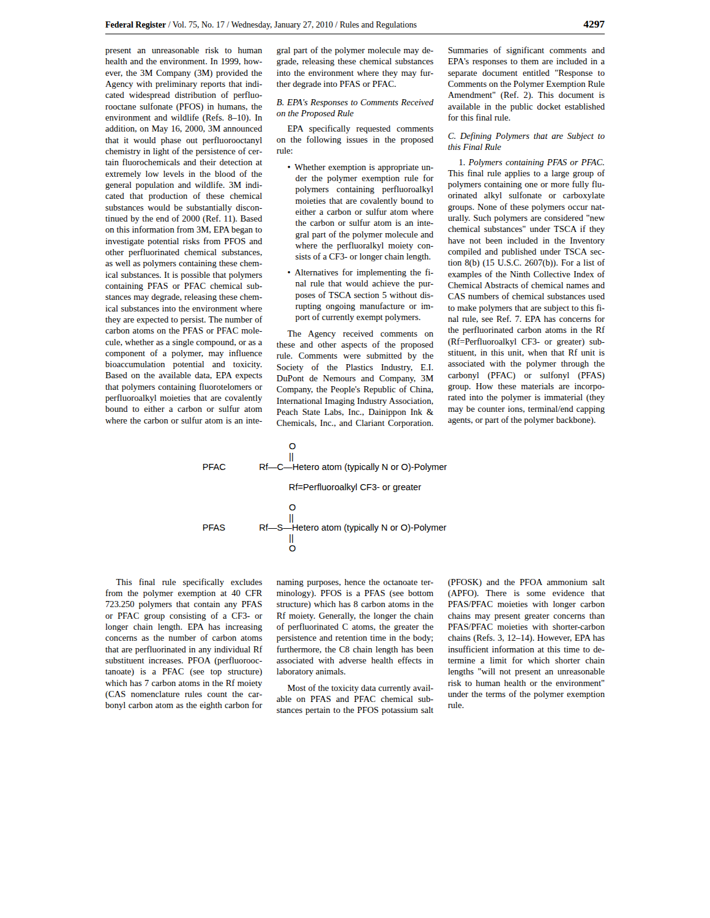Federal Register / Vol. 75, No. 17 / Wednesday, January 27, 2010 / Rules and Regulations
4297
present an unreasonable risk to human health and the environment. In 1999, however, the 3M Company (3M) provided the Agency with preliminary reports that indicated widespread distribution of perfluorooctane sulfonate (PFOS) in humans, the environment and wildlife (Refs. 8–10). In addition, on May 16, 2000, 3M announced that it would phase out perfluorooctanyl chemistry in light of the persistence of certain fluorochemicals and their detection at extremely low levels in the blood of the general population and wildlife. 3M indicated that production of these chemical substances would be substantially discontinued by the end of 2000 (Ref. 11). Based on this information from 3M, EPA began to investigate potential risks from PFOS and other perfluorinated chemical substances, as well as polymers containing these chemical substances. It is possible that polymers containing PFAS or PFAC chemical substances may degrade, releasing these chemical substances into the environment where they are expected to persist. The number of carbon atoms on the PFAS or PFAC molecule, whether as a single compound, or as a component of a polymer, may influence bioaccumulation potential and toxicity. Based on the available data, EPA expects that polymers containing fluorotelomers or perfluoroalkyl moieties that are covalently bound to either a carbon or sulfur atom where the carbon or sulfur atom is an integral part of the polymer molecule may degrade, releasing these chemical substances into the environment where they may further degrade into PFAS or PFAC.
B. EPA's Responses to Comments Received on the Proposed Rule
EPA specifically requested comments on the following issues in the proposed rule:
Whether exemption is appropriate under the polymer exemption rule for polymers containing perfluoroalkyl moieties that are covalently bound to either a carbon or sulfur atom where the carbon or sulfur atom is an integral part of the polymer molecule and where the perfluoralkyl moiety consists of a CF3- or longer chain length.
Alternatives for implementing the final rule that would achieve the purposes of TSCA section 5 without disrupting ongoing manufacture or import of currently exempt polymers.
The Agency received comments on these and other aspects of the proposed rule. Comments were submitted by the Society of the Plastics Industry, E.I. DuPont de Nemours and Company, 3M Company, the People's Republic of China, International Imaging Industry Association, Peach State Labs, Inc., Dainippon Ink & Chemicals, Inc., and Clariant Corporation. Summaries of significant comments and EPA's responses to them are included in a separate document entitled "Response to Comments on the Polymer Exemption Rule Amendment" (Ref. 2). This document is available in the public docket established for this final rule.
C. Defining Polymers that are Subject to this Final Rule
1. Polymers containing PFAS or PFAC. This final rule applies to a large group of polymers containing one or more fully fluorinated alkyl sulfonate or carboxylate groups. None of these polymers occur naturally. Such polymers are considered "new chemical substances" under TSCA if they have not been included in the Inventory compiled and published under TSCA section 8(b) (15 U.S.C. 2607(b)). For a list of examples of the Ninth Collective Index of Chemical Abstracts of chemical names and CAS numbers of chemical substances used to make polymers that are subject to this final rule, see Ref. 7. EPA has concerns for the perfluorinated carbon atoms in the Rf (Rf=Perfluoroalkyl CF3- or greater) substituent, in this unit, when that Rf unit is associated with the polymer through the carbonyl (PFAC) or sulfonyl (PFAS) group. How these materials are incorporated into the polymer is immaterial (they may be counter ions, terminal/end capping agents, or part of the polymer backbone).
O
||
PFAC Rf—C—Hetero atom (typically N or O)-Polymer
Rf=Perfluoroalkyl CF3- or greater
O
||
PFAS Rf—S—Hetero atom (typically N or O)-Polymer
||
O
This final rule specifically excludes from the polymer exemption at 40 CFR 723.250 polymers that contain any PFAS or PFAC group consisting of a CF3- or longer chain length. EPA has increasing concerns as the number of carbon atoms that are perfluorinated in any individual Rf substituent increases. PFOA (perfluorooctanoate) is a PFAC (see top structure) which has 7 carbon atoms in the Rf moiety (CAS nomenclature rules count the carbonyl carbon atom as the eighth carbon for naming purposes, hence the octanoate terminology). PFOS is a PFAS (see bottom structure) which has 8 carbon atoms in the Rf moiety. Generally, the longer the chain of perfluorinated C atoms, the greater the persistence and retention time in the body; furthermore, the C8 chain length has been associated with adverse health effects in laboratory animals.
Most of the toxicity data currently available on PFAS and PFAC chemical substances pertain to the PFOS potassium salt (PFOSK) and the PFOA ammonium salt (APFO). There is some evidence that PFAS/PFAC moieties with longer carbon chains may present greater concerns than PFAS/PFAC moieties with shorter-carbon chains (Refs. 3, 12–14). However, EPA has insufficient information at this time to determine a limit for which shorter chain lengths "will not present an unreasonable risk to human health or the environment" under the terms of the polymer exemption rule.